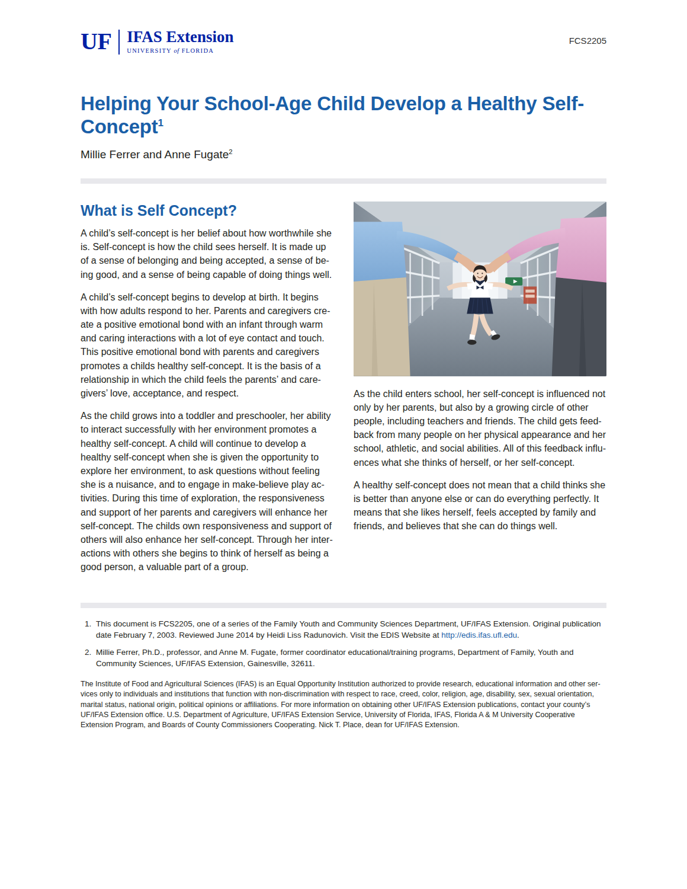UF
IFAS Extension
University of Florida
FCS2205
Helping Your School-Age Child Develop a Healthy Self-Concept1
Millie Ferrer and Anne Fugate2
What is Self Concept?
A child’s self-concept is her belief about how worthwhile she is. Self-concept is how the child sees herself. It is made up of a sense of belonging and being accepted, a sense of being good, and a sense of being capable of doing things well.
A child’s self-concept begins to develop at birth. It begins with how adults respond to her. Parents and caregivers create a positive emotional bond with an infant through warm and caring interactions with a lot of eye contact and touch. This positive emotional bond with parents and caregivers promotes a childs healthy self-concept. It is the basis of a relationship in which the child feels the parents’ and caregivers’ love, acceptance, and respect.
As the child grows into a toddler and preschooler, her ability to interact successfully with her environment promotes a healthy self-concept. A child will continue to develop a healthy self-concept when she is given the opportunity to explore her environment, to ask questions without feeling she is a nuisance, and to engage in make-believe play activities. During this time of exploration, the responsiveness and support of her parents and caregivers will enhance her self-concept. The childs own responsiveness and support of others will also enhance her self-concept. Through her interactions with others she begins to think of herself as being a good person, a valuable part of a group.
As the child enters school, her self-concept is influenced not only by her parents, but also by a growing circle of other people, including teachers and friends. The child gets feedback from many people on her physical appearance and her school, athletic, and social abilities. All of this feedback influences what she thinks of herself, or her self-concept.
A healthy self-concept does not mean that a child thinks she is better than anyone else or can do everything perfectly. It means that she likes herself, feels accepted by family and friends, and believes that she can do things well.
This document is FCS2205, one of a series of the Family Youth and Community Sciences Department, UF/IFAS Extension. Original publication date February 7, 2003. Reviewed June 2014 by Heidi Liss Radunovich. Visit the EDIS Website at http://edis.ifas.ufl.edu.
Millie Ferrer, Ph.D., professor, and Anne M. Fugate, former coordinator educational/training programs, Department of Family, Youth and Community Sciences, UF/IFAS Extension, Gainesville, 32611.
The Institute of Food and Agricultural Sciences (IFAS) is an Equal Opportunity Institution authorized to provide research, educational information and other services only to individuals and institutions that function with non-discrimination with respect to race, creed, color, religion, age, disability, sex, sexual orientation, marital status, national origin, political opinions or affiliations. For more information on obtaining other UF/IFAS Extension publications, contact your county’s UF/IFAS Extension office. U.S. Department of Agriculture, UF/IFAS Extension Service, University of Florida, IFAS, Florida A & M University Cooperative Extension Program, and Boards of County Commissioners Cooperating. Nick T. Place, dean for UF/IFAS Extension.